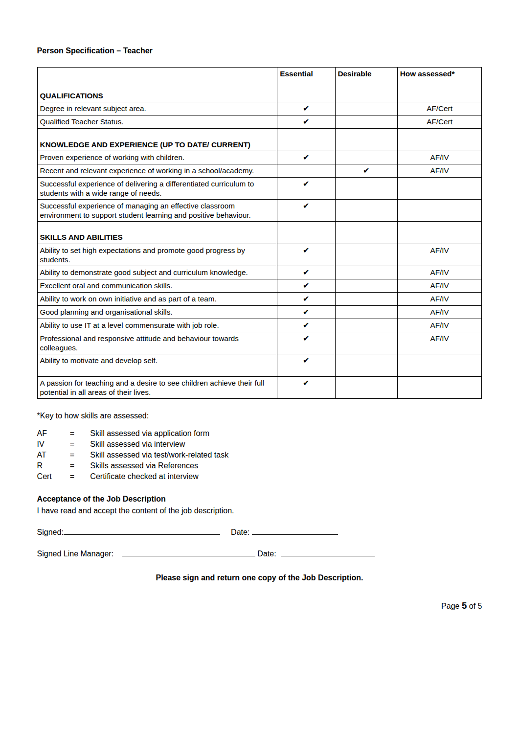Person Specification – Teacher
| | Essential | Desirable | How assessed* |
| --- | --- | --- | --- |
| QUALIFICATIONS | | | |
| Degree in relevant subject area. | ✔ | | AF/Cert |
| Qualified Teacher Status. | ✔ | | AF/Cert |
| KNOWLEDGE AND EXPERIENCE (UP TO DATE/ CURRENT) | | | |
| Proven experience of working with children. | ✔ | | AF/IV |
| Recent and relevant experience of working in a school/academy. | | ✔ | AF/IV |
| Successful experience of delivering a differentiated curriculum to students with a wide range of needs. | ✔ | | |
| Successful experience of managing an effective classroom environment to support student learning and positive behaviour. | ✔ | | |
| SKILLS AND ABILITIES | | | |
| Ability to set high expectations and promote good progress by students. | ✔ | | AF/IV |
| Ability to demonstrate good subject and curriculum knowledge. | ✔ | | AF/IV |
| Excellent oral and communication skills. | ✔ | | AF/IV |
| Ability to work on own initiative and as part of a team. | ✔ | | AF/IV |
| Good planning and organisational skills. | ✔ | | AF/IV |
| Ability to use IT at a level commensurate with job role. | ✔ | | AF/IV |
| Professional and responsive attitude and behaviour towards colleagues. | ✔ | | AF/IV |
| Ability to motivate and develop self. | ✔ | | |
| A passion for teaching and a desire to see children achieve their full potential in all areas of their lives. | ✔ | | |
*Key to how skills are assessed:
| AF | = | Skill assessed via application form |
| IV | = | Skill assessed via interview |
| AT | = | Skill assessed via test/work-related task |
| R | = | Skills assessed via References |
| Cert | = | Certificate checked at interview |
Acceptance of the Job Description
I have read and accept the content of the job description.
Signed: Date:
Signed Line Manager: Date:
Please sign and return one copy of the Job Description.
Page 5 of 5